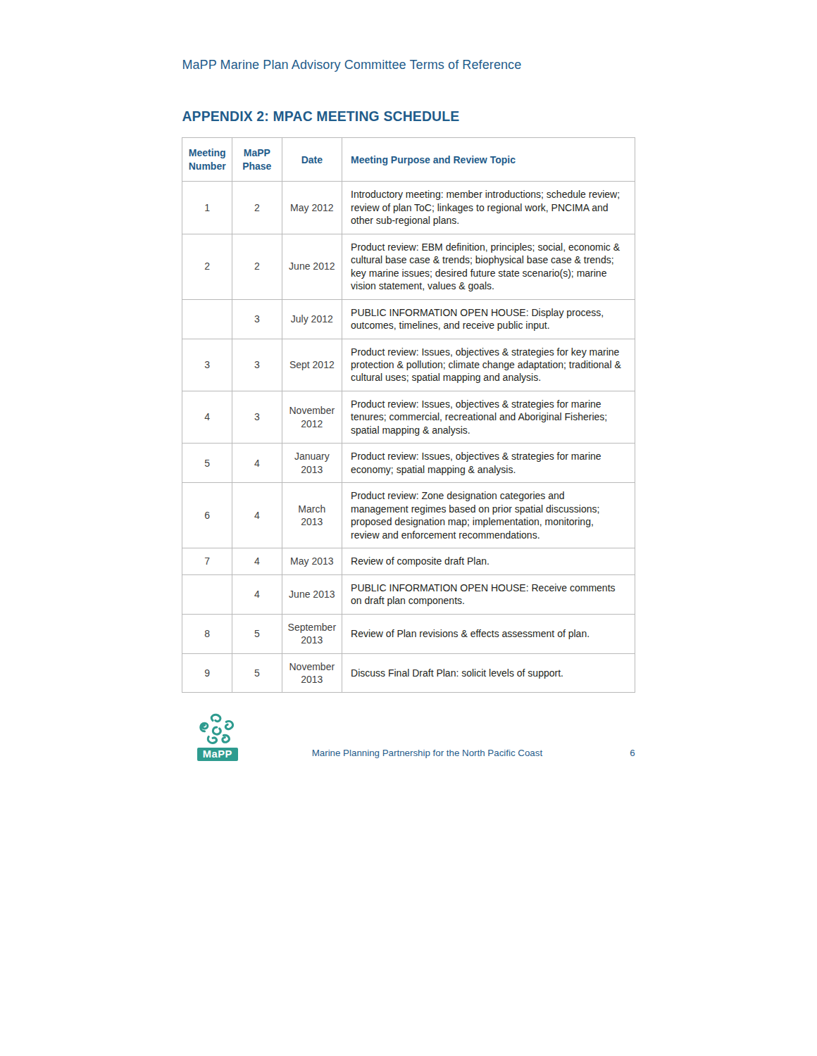MaPP Marine Plan Advisory Committee Terms of Reference
APPENDIX 2: MPAC MEETING SCHEDULE
| Meeting Number | MaPP Phase | Date | Meeting Purpose and Review Topic |
| --- | --- | --- | --- |
| 1 | 2 | May 2012 | Introductory meeting: member introductions; schedule review; review of plan ToC; linkages to regional work, PNCIMA and other sub-regional plans. |
| 2 | 2 | June 2012 | Product review: EBM definition, principles; social, economic & cultural base case & trends; biophysical base case & trends; key marine issues; desired future state scenario(s); marine vision statement, values & goals. |
| | 3 | July 2012 | PUBLIC INFORMATION OPEN HOUSE: Display process, outcomes, timelines, and receive public input. |
| 3 | 3 | Sept 2012 | Product review: Issues, objectives & strategies for key marine protection & pollution; climate change adaptation; traditional & cultural uses; spatial mapping and analysis. |
| 4 | 3 | November 2012 | Product review: Issues, objectives & strategies for marine tenures; commercial, recreational and Aboriginal Fisheries; spatial mapping & analysis. |
| 5 | 4 | January 2013 | Product review: Issues, objectives & strategies for marine economy; spatial mapping & analysis. |
| 6 | 4 | March 2013 | Product review: Zone designation categories and management regimes based on prior spatial discussions; proposed designation map; implementation, monitoring, review and enforcement recommendations. |
| 7 | 4 | May 2013 | Review of composite draft Plan. |
| | 4 | June 2013 | PUBLIC INFORMATION OPEN HOUSE: Receive comments on draft plan components. |
| 8 | 5 | September 2013 | Review of Plan revisions & effects assessment of plan. |
| 9 | 5 | November 2013 | Discuss Final Draft Plan: solicit levels of support. |
MaPP
Marine Planning Partnership for the North Pacific Coast
6